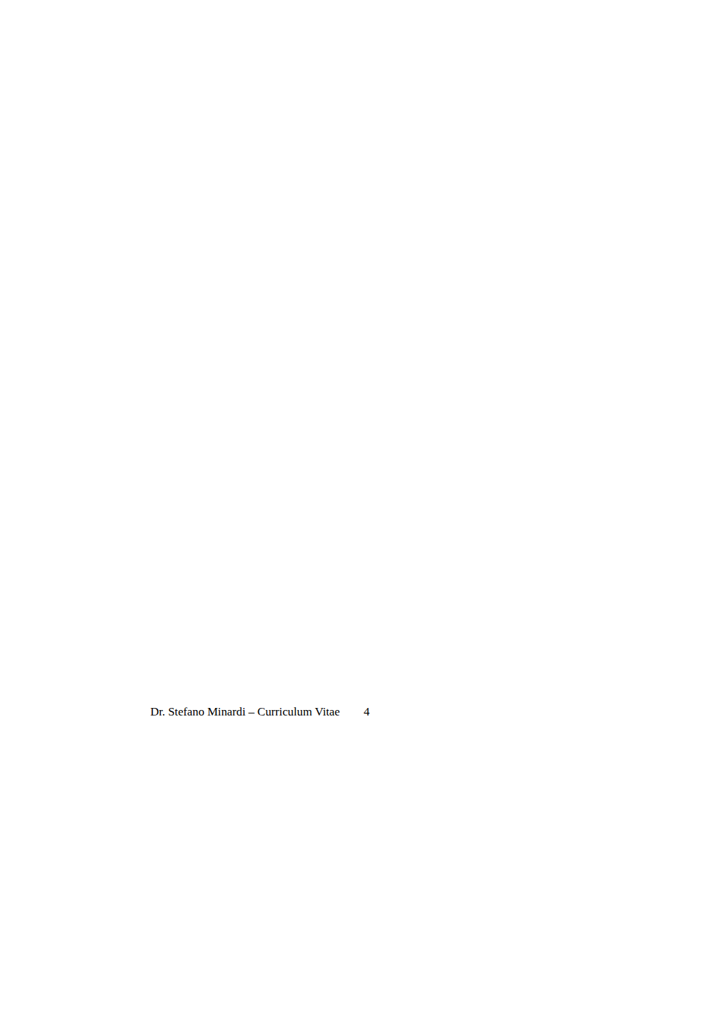Dr. Stefano Minardi – Curriculum Vitae 4